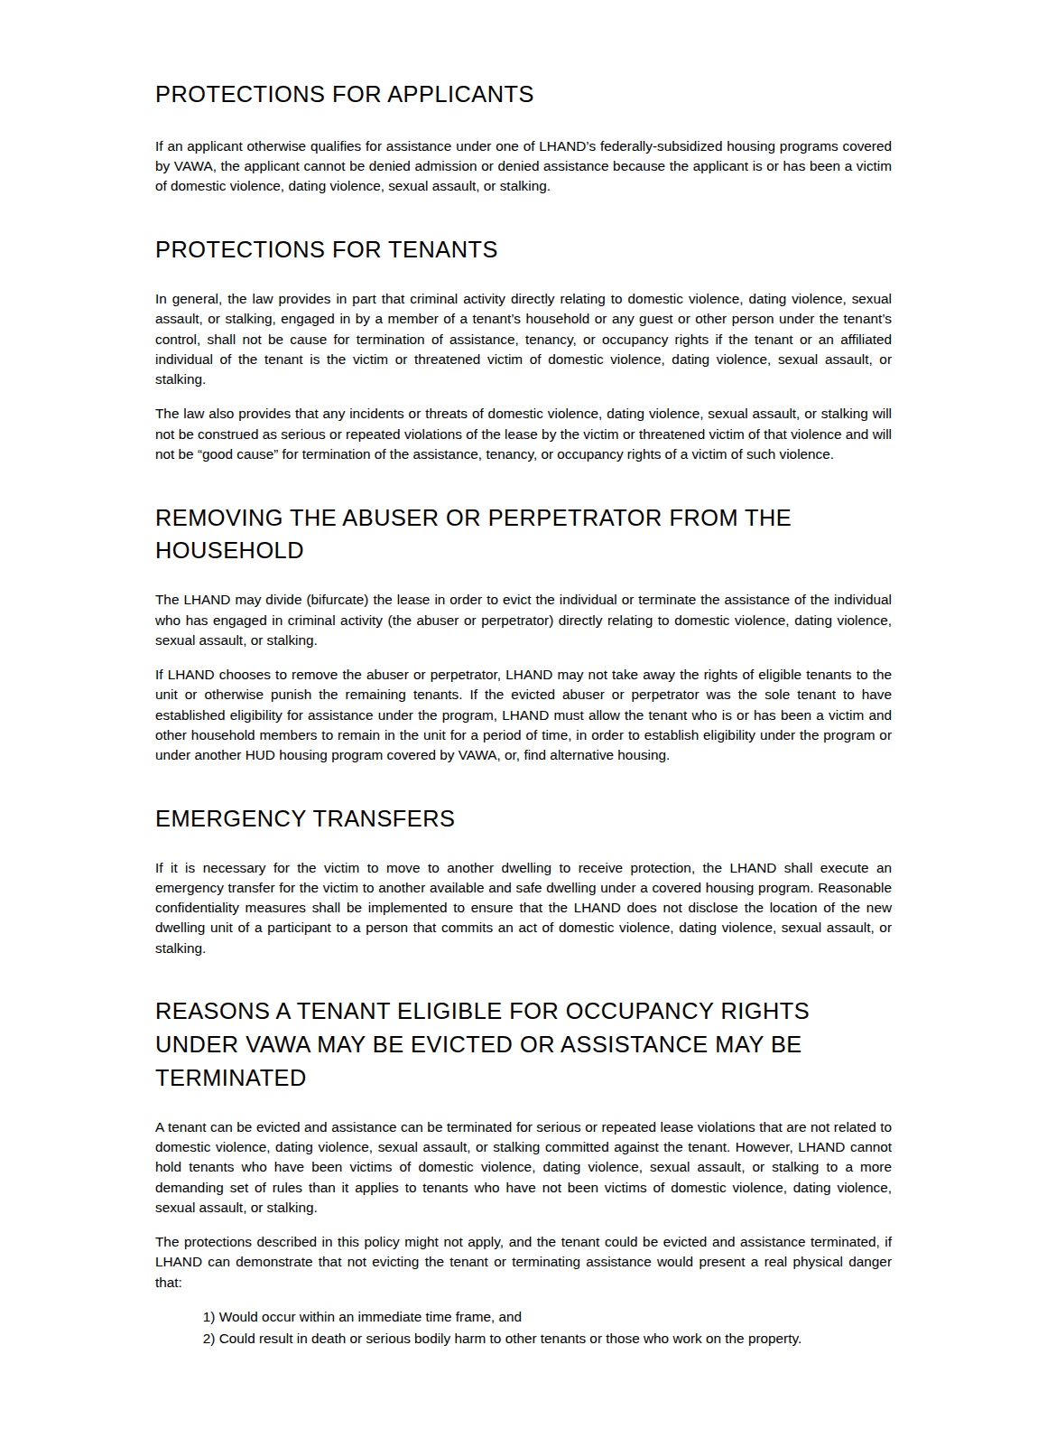PROTECTIONS FOR APPLICANTS
If an applicant otherwise qualifies for assistance under one of LHAND’s federally-subsidized housing programs covered by VAWA, the applicant cannot be denied admission or denied assistance because the applicant is or has been a victim of domestic violence, dating violence, sexual assault, or stalking.
PROTECTIONS FOR TENANTS
In general, the law provides in part that criminal activity directly relating to domestic violence, dating violence, sexual assault, or stalking, engaged in by a member of a tenant’s household or any guest or other person under the tenant’s control, shall not be cause for termination of assistance, tenancy, or occupancy rights if the tenant or an affiliated individual of the tenant is the victim or threatened victim of domestic violence, dating violence, sexual assault, or stalking.
The law also provides that any incidents or threats of domestic violence, dating violence, sexual assault, or stalking will not be construed as serious or repeated violations of the lease by the victim or threatened victim of that violence and will not be “good cause” for termination of the assistance, tenancy, or occupancy rights of a victim of such violence.
REMOVING THE ABUSER OR PERPETRATOR FROM THE HOUSEHOLD
The LHAND may divide (bifurcate) the lease in order to evict the individual or terminate the assistance of the individual who has engaged in criminal activity (the abuser or perpetrator) directly relating to domestic violence, dating violence, sexual assault, or stalking.
If LHAND chooses to remove the abuser or perpetrator, LHAND may not take away the rights of eligible tenants to the unit or otherwise punish the remaining tenants. If the evicted abuser or perpetrator was the sole tenant to have established eligibility for assistance under the program, LHAND must allow the tenant who is or has been a victim and other household members to remain in the unit for a period of time, in order to establish eligibility under the program or under another HUD housing program covered by VAWA, or, find alternative housing.
EMERGENCY TRANSFERS
If it is necessary for the victim to move to another dwelling to receive protection, the LHAND shall execute an emergency transfer for the victim to another available and safe dwelling under a covered housing program. Reasonable confidentiality measures shall be implemented to ensure that the LHAND does not disclose the location of the new dwelling unit of a participant to a person that commits an act of domestic violence, dating violence, sexual assault, or stalking.
REASONS A TENANT ELIGIBLE FOR OCCUPANCY RIGHTS UNDER VAWA MAY BE EVICTED OR ASSISTANCE MAY BE TERMINATED
A tenant can be evicted and assistance can be terminated for serious or repeated lease violations that are not related to domestic violence, dating violence, sexual assault, or stalking committed against the tenant. However, LHAND cannot hold tenants who have been victims of domestic violence, dating violence, sexual assault, or stalking to a more demanding set of rules than it applies to tenants who have not been victims of domestic violence, dating violence, sexual assault, or stalking.
The protections described in this policy might not apply, and the tenant could be evicted and assistance terminated, if LHAND can demonstrate that not evicting the tenant or terminating assistance would present a real physical danger that:
1) Would occur within an immediate time frame, and
2) Could result in death or serious bodily harm to other tenants or those who work on the property.